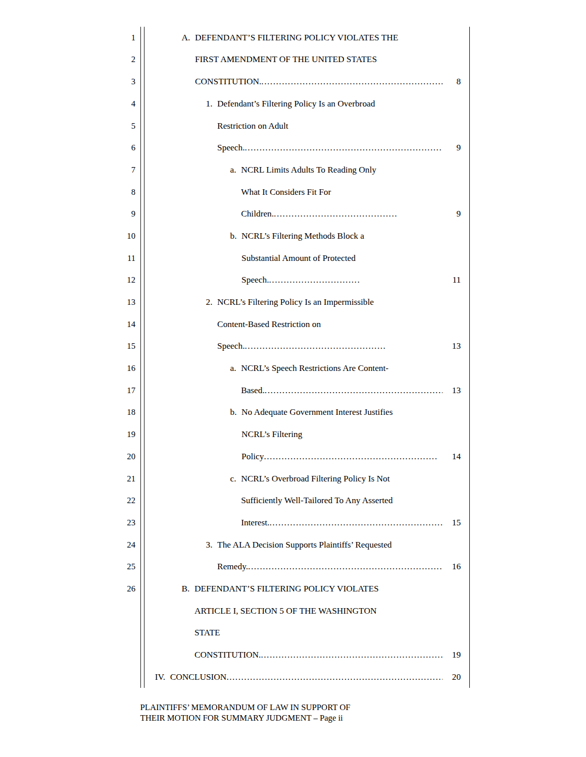1
2
3
4
5
6
7
8
9
10
11
12
13
14
15
16
17
18
19
20
21
22
23
24
25
26
A. DEFENDANT’S FILTERING POLICY VIOLATES THE FIRST AMENDMENT OF THE UNITED STATES CONSTITUTION........................................................................................... 8
1. Defendant’s Filtering Policy Is an Overbroad Restriction on Adult Speech.................................................................... 9
a. NCRL Limits Adults To Reading Only What It Considers Fit For Children........................................... 9
b. NCRL’s Filtering Methods Block a Substantial Amount of Protected Speech................................ 11
2. NCRL’s Filtering Policy Is an Impermissible Content-Based Restriction on Speech................................................. 13
a. NCRL’s Speech Restrictions Are Content- Based..................................................................................... 13
b. No Adequate Government Interest Justifies NCRL’s Filtering Policy........................................................... 14
c. NCRL’s Overbroad Filtering Policy Is Not Sufficiently Well-Tailored To Any Asserted Interest................................................................................... 15
3. The ALA Decision Supports Plaintiffs’ Requested Remedy............................................................................................... 16
B. DEFENDANT’S FILTERING POLICY VIOLATES ARTICLE I, SECTION 5 OF THE WASHINGTON STATE CONSTITUTION............................................................................. 19
IV. CONCLUSION............................................................................................................. 20
PLAINTIFFS’ MEMORANDUM OF LAW IN SUPPORT OF
THEIR MOTION FOR SUMMARY JUDGMENT – Page ii